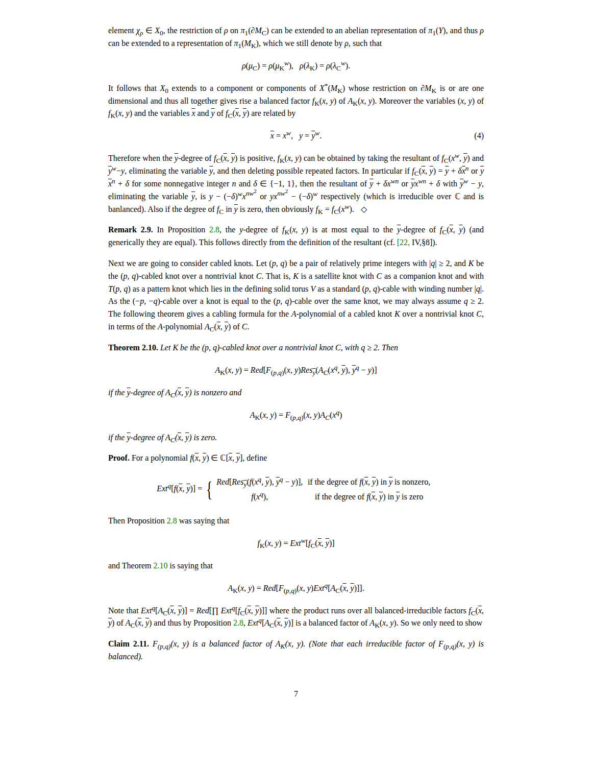element χρ ∈ X0, the restriction of ρ on π1(∂MC) can be extended to an abelian representation of π1(Y), and thus ρ can be extended to a representation of π1(MK), which we still denote by ρ, such that
ρ(μC) = ρ(μKw), ρ(λK) = ρ(λCw).
It follows that X0 extends to a component or components of X*(MK) whose restriction on ∂MK is or are one dimensional and thus all together gives rise a balanced factor fK(x, y) of AK(x, y). Moreover the variables (x, y) of fK(x, y) and the variables x and y of fC(x, y) are related by
x = xw, y = yw. (4)
Therefore when the y-degree of fC(x, y) is positive, fK(x, y) can be obtained by taking the resultant of fC(xw, y) and yw−y, eliminating the variable y, and then deleting possible repeated factors. In particular if fC(x, y) = y + δxn or y xn + δ for some nonnegative integer n and δ ∈ {−1, 1}, then the resultant of y + δxwn or yxwn + δ with yw − y, eliminating the variable y, is y − (−δ)wxnw2 or yxnw2 − (−δ)w respectively (which is irreducible over ℂ and is banlanced). Also if the degree of fC in y is zero, then obviously fK = fC(xw). ◇
Remark 2.9. In Proposition 2.8, the y-degree of fK(x, y) is at most equal to the y-degree of fC(x, y) (and generically they are equal). This follows directly from the definition of the resultant (cf. [22, IV,§8]).
Next we are going to consider cabled knots. Let (p, q) be a pair of relatively prime integers with |q| ≥ 2, and K be the (p, q)-cabled knot over a nontrivial knot C. That is, K is a satellite knot with C as a companion knot and with T(p, q) as a pattern knot which lies in the defining solid torus V as a standard (p, q)-cable with winding number |q|. As the (−p, −q)-cable over a knot is equal to the (p, q)-cable over the same knot, we may always assume q ≥ 2. The following theorem gives a cabling formula for the A-polynomial of a cabled knot K over a nontrivial knot C, in terms of the A-polynomial AC(x, y) of C.
Theorem 2.10. Let K be the (p, q)-cabled knot over a nontrivial knot C, with q ≥ 2. Then
AK(x, y) = Red[F(p,q)(x, y)Resy(AC(xq, y), yq − y)]
if the y-degree of AC(x, y) is nonzero and
AK(x, y) = F(p,q)(x, y)AC(xq)
if the y-degree of AC(x, y) is zero.
Proof. For a polynomial f(x, y) ∈ ℂ[x, y], define
Extq[f(x, y)] = {
| Red [ Res y ( f ( x q , y ), y q − y )], | if the degree of f ( x , y ) in y is nonzero, |
| f ( x q ), | if the degree of f ( x , y ) in y is zero |
Then Proposition 2.8 was saying that
fK(x, y) = Extw[fC(x, y)]
and Theorem 2.10 is saying that
AK(x, y) = Red[F(p,q)(x, y)Extq[AC(x, y)]].
Note that Extq[AC(x, y)] = Red[∏ Extq[fC(x, y)]] where the product runs over all balanced-irreducible factors fC(x, y) of AC(x, y) and thus by Proposition 2.8, Extq[AC(x, y)] is a balanced factor of AK(x, y). So we only need to show
Claim 2.11. F(p,q)(x, y) is a balanced factor of AK(x, y). (Note that each irreducible factor of F(p,q)(x, y) is balanced).
7